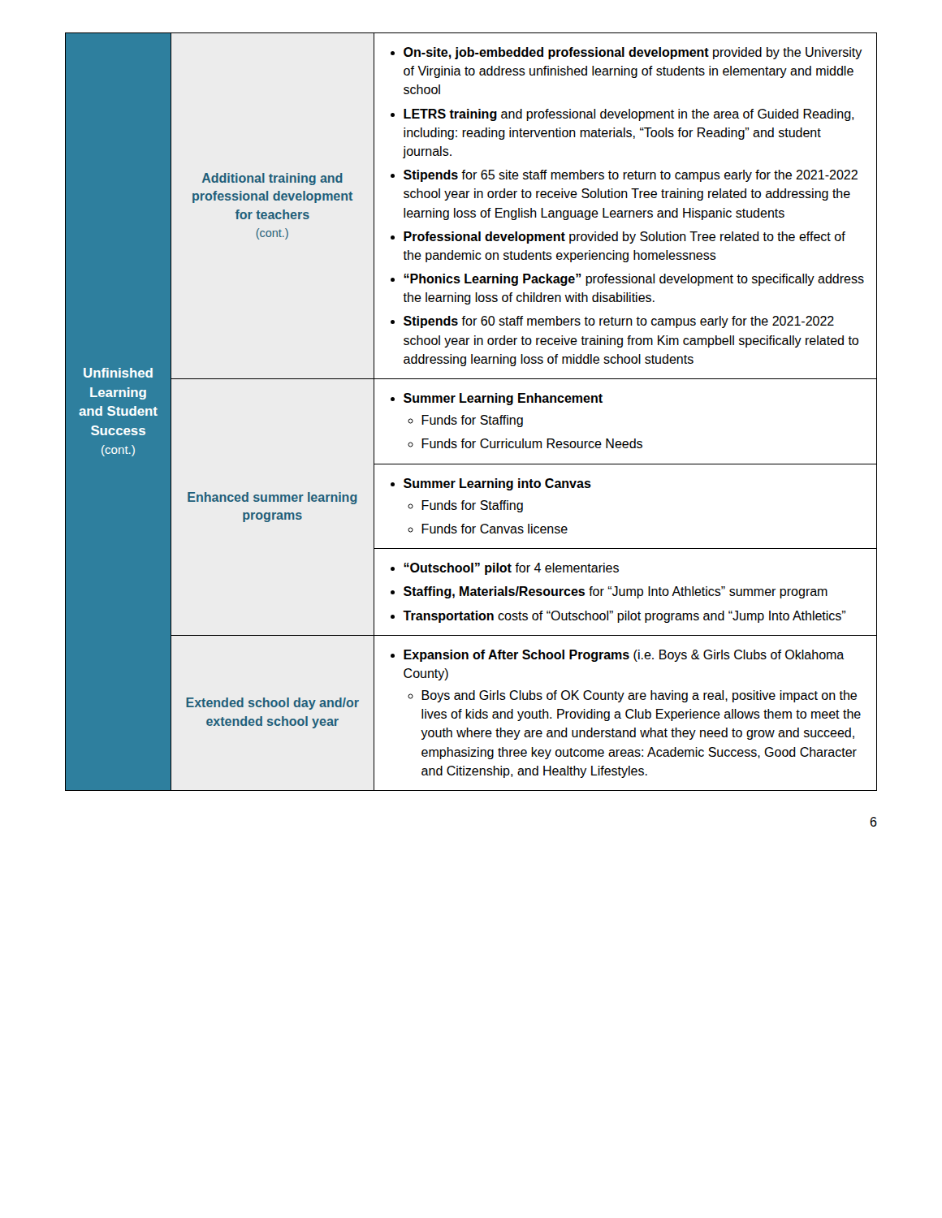| Unfinished Learning and Student Success (cont.) | Additional training and professional development for teachers (cont.) | On-site, job-embedded professional development provided by the University of Virginia to address unfinished learning of students in elementary and middle school LETRS training and professional development in the area of Guided Reading, including: reading intervention materials, “Tools for Reading” and student journals. Stipends for 65 site staff members to return to campus early for the 2021-2022 school year in order to receive Solution Tree training related to addressing the learning loss of English Language Learners and Hispanic students Professional development provided by Solution Tree related to the effect of the pandemic on students experiencing homelessness “Phonics Learning Package” professional development to specifically address the learning loss of children with disabilities. Stipends for 60 staff members to return to campus early for the 2021-2022 school year in order to receive training from Kim campbell specifically related to addressing learning loss of middle school students |
| Enhanced summer learning programs | Summer Learning Enhancement Funds for Staffing Funds for Curriculum Resource Needs |
| Summer Learning into Canvas Funds for Staffing Funds for Canvas license |
| “Outschool” pilot for 4 elementaries Staffing, Materials/Resources for “Jump Into Athletics” summer program Transportation costs of “Outschool” pilot programs and “Jump Into Athletics” |
| Extended school day and/or extended school year | Expansion of After School Programs (i.e. Boys & Girls Clubs of Oklahoma County) Boys and Girls Clubs of OK County are having a real, positive impact on the lives of kids and youth. Providing a Club Experience allows them to meet the youth where they are and understand what they need to grow and succeed, emphasizing three key outcome areas: Academic Success, Good Character and Citizenship, and Healthy Lifestyles. |
6